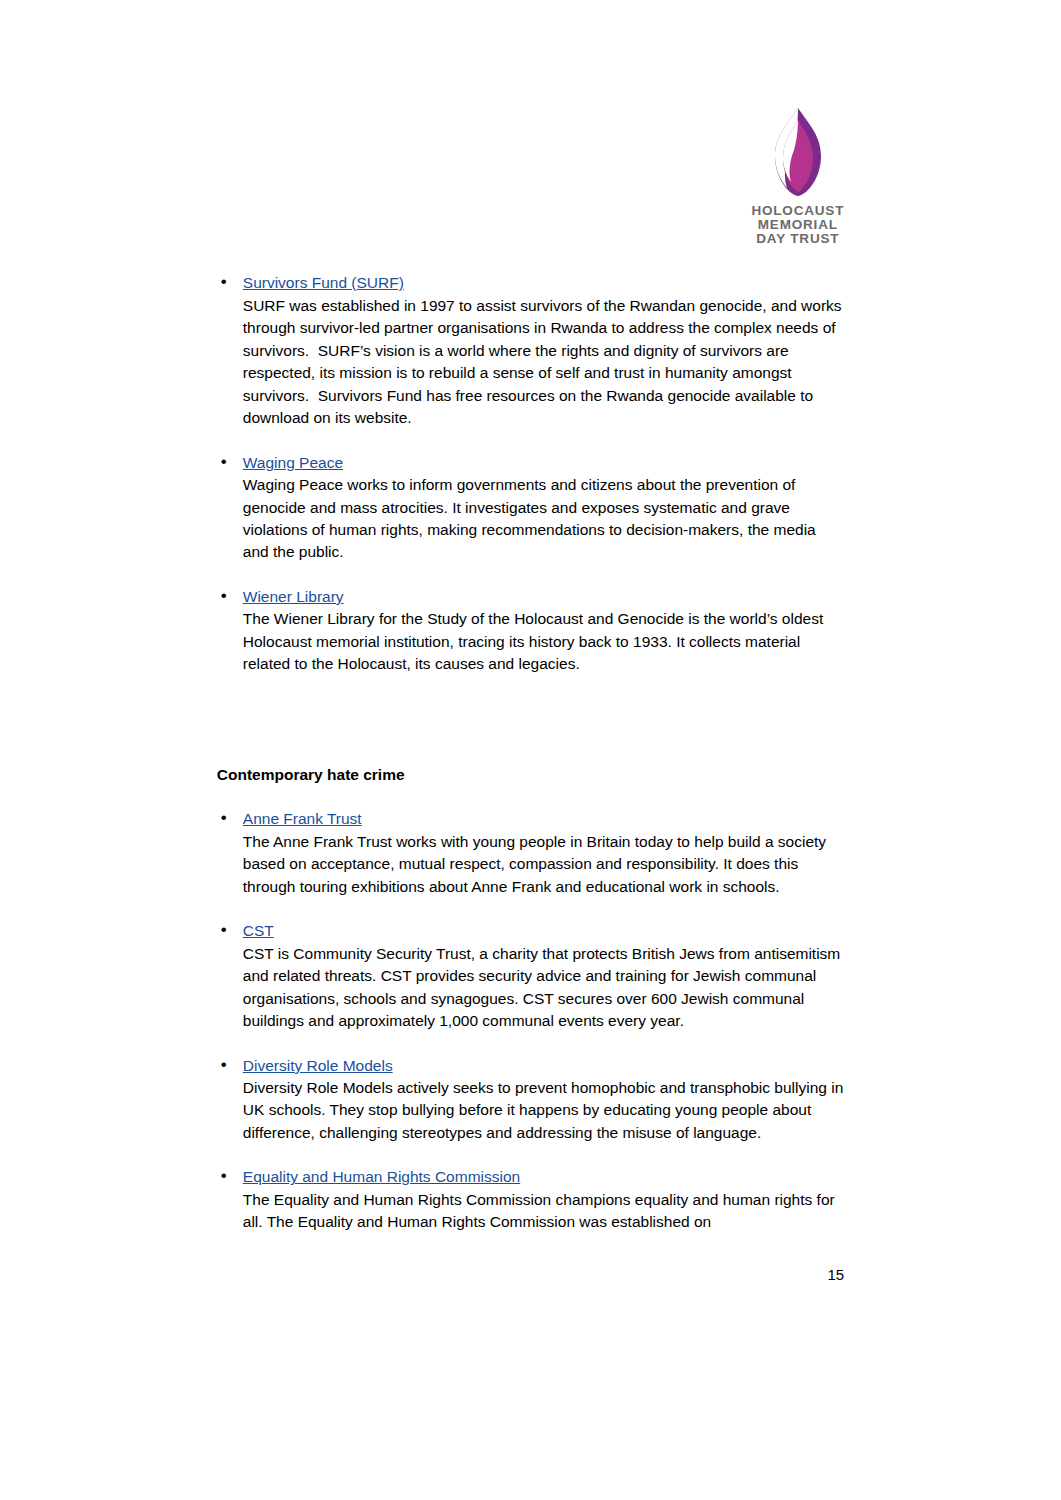HOLOCAUST MEMORIAL DAY TRUST
Survivors Fund (SURF)
SURF was established in 1997 to assist survivors of the Rwandan genocide, and works through survivor-led partner organisations in Rwanda to address the complex needs of survivors. SURF’s vision is a world where the rights and dignity of survivors are respected, its mission is to rebuild a sense of self and trust in humanity amongst survivors. Survivors Fund has free resources on the Rwanda genocide available to download on its website.
Waging Peace
Waging Peace works to inform governments and citizens about the prevention of genocide and mass atrocities. It investigates and exposes systematic and grave violations of human rights, making recommendations to decision-makers, the media and the public.
Wiener Library
The Wiener Library for the Study of the Holocaust and Genocide is the world’s oldest Holocaust memorial institution, tracing its history back to 1933. It collects material related to the Holocaust, its causes and legacies.
Contemporary hate crime
Anne Frank Trust
The Anne Frank Trust works with young people in Britain today to help build a society based on acceptance, mutual respect, compassion and responsibility. It does this through touring exhibitions about Anne Frank and educational work in schools.
CST
CST is Community Security Trust, a charity that protects British Jews from antisemitism and related threats. CST provides security advice and training for Jewish communal organisations, schools and synagogues. CST secures over 600 Jewish communal buildings and approximately 1,000 communal events every year.
Diversity Role Models
Diversity Role Models actively seeks to prevent homophobic and transphobic bullying in UK schools. They stop bullying before it happens by educating young people about difference, challenging stereotypes and addressing the misuse of language.
Equality and Human Rights Commission
The Equality and Human Rights Commission champions equality and human rights for all. The Equality and Human Rights Commission was established on
15